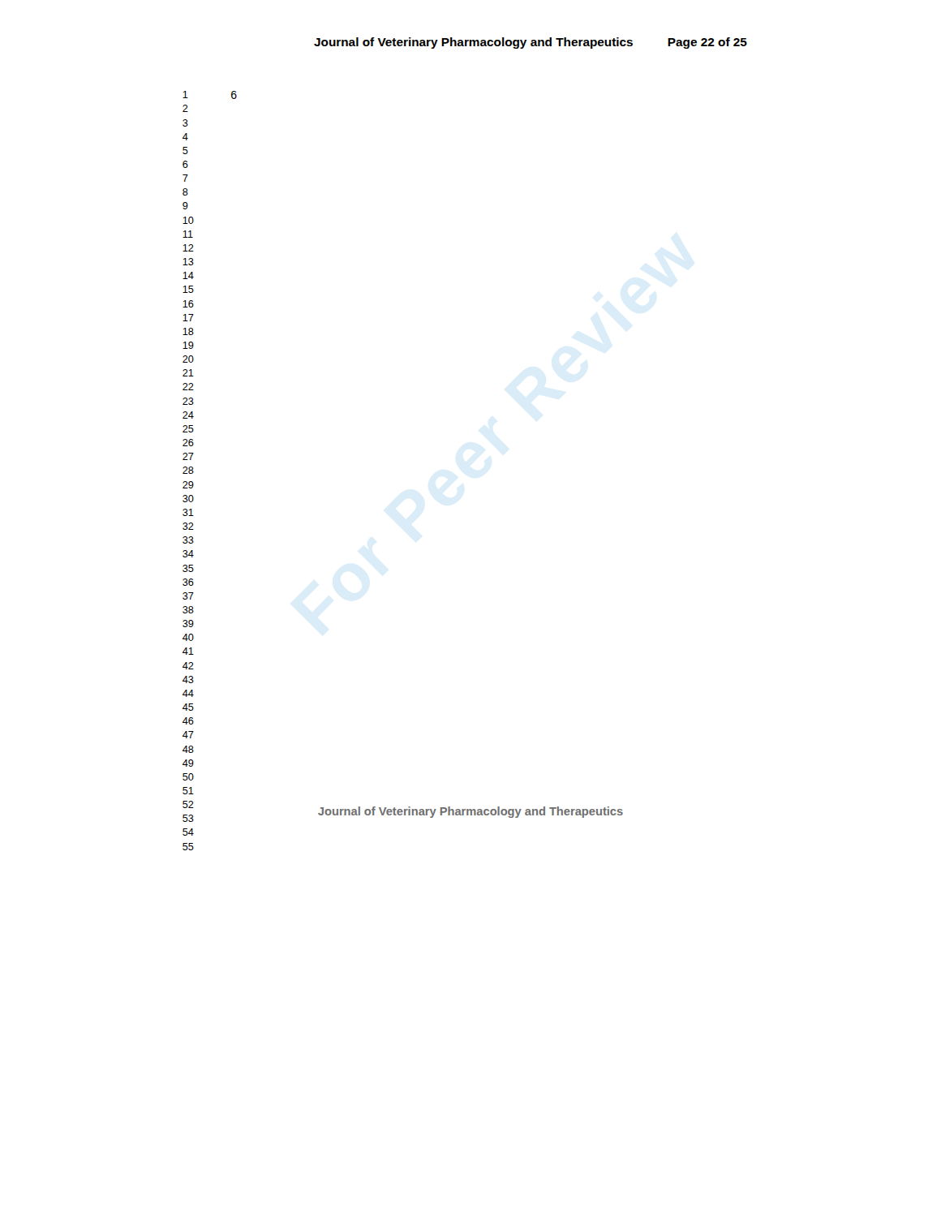Journal of Veterinary Pharmacology and Therapeutics
Page 22 of 25
1
2
3
4
5
6
7
8
9
10
11
12
13
14
15
16
17
18
19
20
21
22
23
24
25
26
27
28
29
30
31
32
33
34
35
36
37
38
39
40
41
42
43
44
45
46
47
48
49
50
51
52
53
54
55
56
57
58
59
60
6
For Peer Review
Journal of Veterinary Pharmacology and Therapeutics